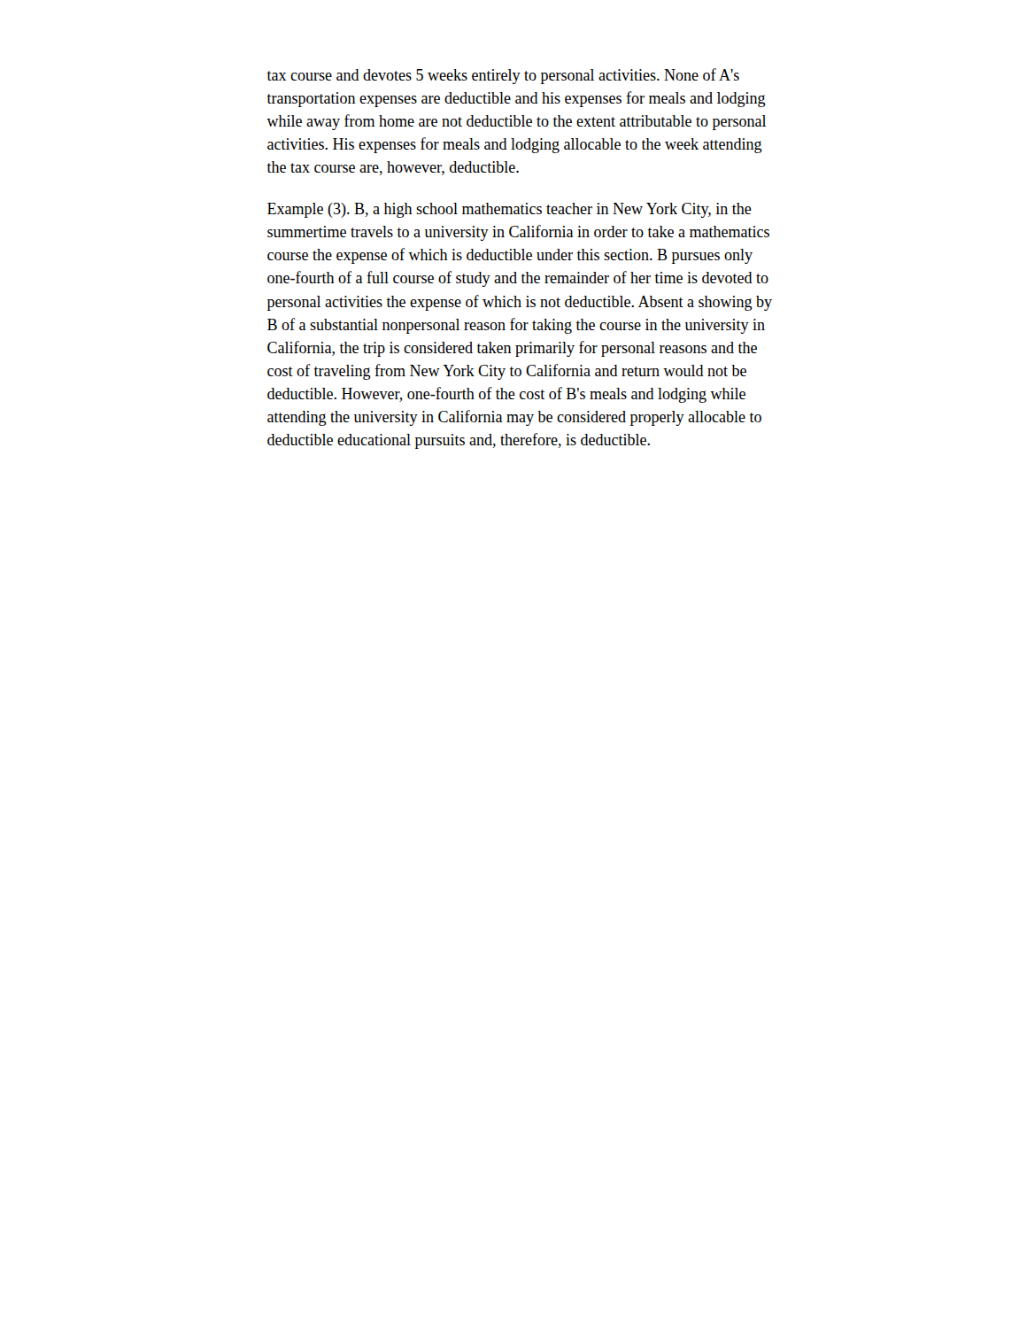tax course and devotes 5 weeks entirely to personal activities. None of A's transportation expenses are deductible and his expenses for meals and lodging while away from home are not deductible to the extent attributable to personal activities. His expenses for meals and lodging allocable to the week attending the tax course are, however, deductible.
Example (3). B, a high school mathematics teacher in New York City, in the summertime travels to a university in California in order to take a mathematics course the expense of which is deductible under this section. B pursues only one-fourth of a full course of study and the remainder of her time is devoted to personal activities the expense of which is not deductible. Absent a showing by B of a substantial nonpersonal reason for taking the course in the university in California, the trip is considered taken primarily for personal reasons and the cost of traveling from New York City to California and return would not be deductible. However, one-fourth of the cost of B's meals and lodging while attending the university in California may be considered properly allocable to deductible educational pursuits and, therefore, is deductible.